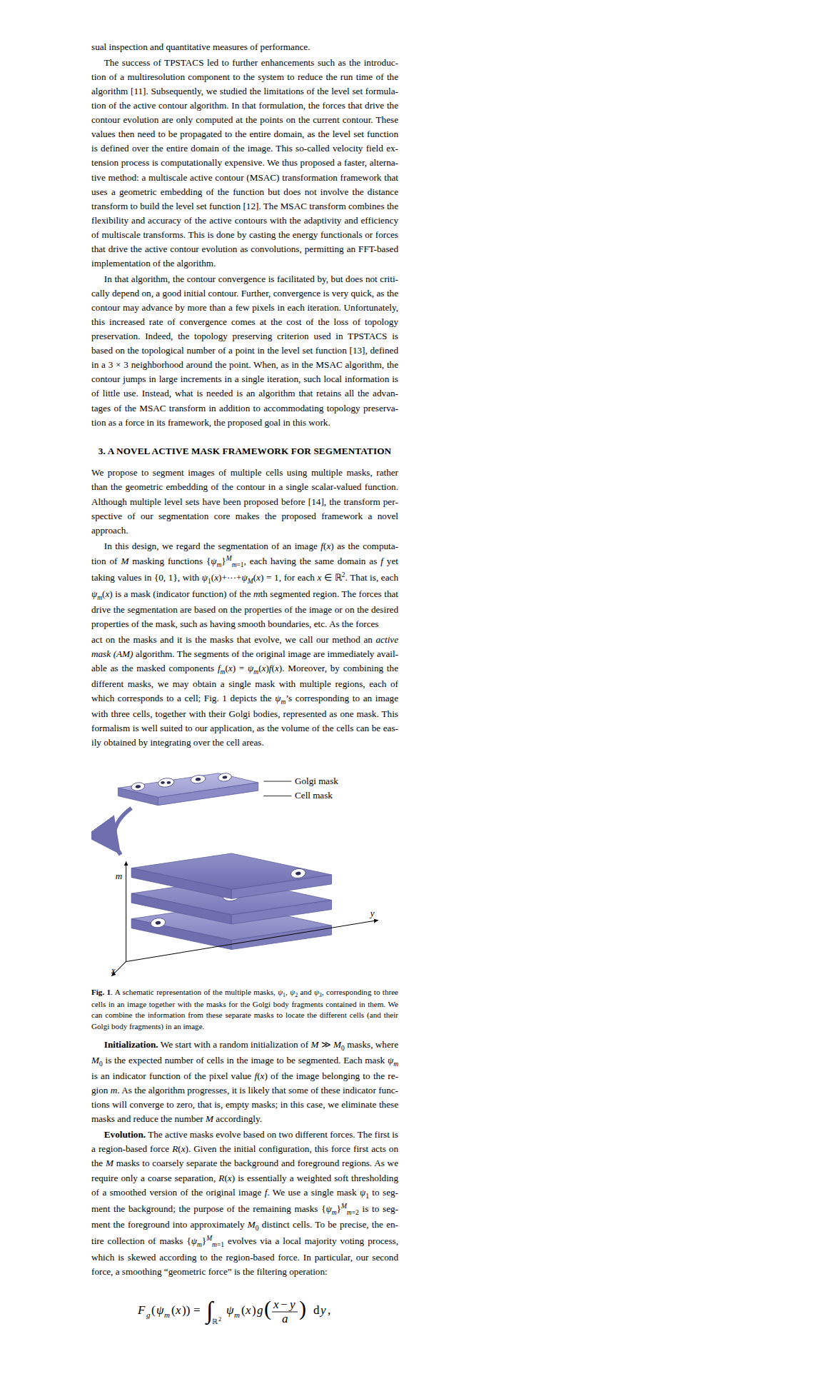sual inspection and quantitative measures of performance.
The success of TPSTACS led to further enhancements such as the introduction of a multiresolution component to the system to reduce the run time of the algorithm [11]. Subsequently, we studied the limitations of the level set formulation of the active contour algorithm. In that formulation, the forces that drive the contour evolution are only computed at the points on the current contour. These values then need to be propagated to the entire domain, as the level set function is defined over the entire domain of the image. This so-called velocity field extension process is computationally expensive. We thus proposed a faster, alternative method: a multiscale active contour (MSAC) transformation framework that uses a geometric embedding of the function but does not involve the distance transform to build the level set function [12]. The MSAC transform combines the flexibility and accuracy of the active contours with the adaptivity and efficiency of multiscale transforms. This is done by casting the energy functionals or forces that drive the active contour evolution as convolutions, permitting an FFT-based implementation of the algorithm.
In that algorithm, the contour convergence is facilitated by, but does not critically depend on, a good initial contour. Further, convergence is very quick, as the contour may advance by more than a few pixels in each iteration. Unfortunately, this increased rate of convergence comes at the cost of the loss of topology preservation. Indeed, the topology preserving criterion used in TPSTACS is based on the topological number of a point in the level set function [13], defined in a 3 × 3 neighborhood around the point. When, as in the MSAC algorithm, the contour jumps in large increments in a single iteration, such local information is of little use. Instead, what is needed is an algorithm that retains all the advantages of the MSAC transform in addition to accommodating topology preservation as a force in its framework, the proposed goal in this work.
3. A novel active mask framework for segmentation
We propose to segment images of multiple cells using multiple masks, rather than the geometric embedding of the contour in a single scalar-valued function. Although multiple level sets have been proposed before [14], the transform perspective of our segmentation core makes the proposed framework a novel approach.
In this design, we regard the segmentation of an image f(x) as the computation of M masking functions {ψm}Mm=1, each having the same domain as f yet taking values in {0, 1}, with ψ1(x)+···+ψM(x) = 1, for each x ∈ ℝ2. That is, each ψm(x) is a mask (indicator function) of the mth segmented region. The forces that drive the segmentation are based on the properties of the image or on the desired properties of the mask, such as having smooth boundaries, etc. As the forces
act on the masks and it is the masks that evolve, we call our method an active mask (AM) algorithm. The segments of the original image are immediately available as the masked components fm(x) = ψm(x)f(x). Moreover, by combining the different masks, we may obtain a single mask with multiple regions, each of which corresponds to a cell; Fig. 1 depicts the ψm’s corresponding to an image with three cells, together with their Golgi bodies, represented as one mask. This formalism is well suited to our application, as the volume of the cells can be easily obtained by integrating over the cell areas.
Golgi mask Cell mask m x y
Fig. 1. A schematic representation of the multiple masks, ψ1, ψ2 and ψ3, corresponding to three cells in an image together with the masks for the Golgi body fragments contained in them. We can combine the information from these separate masks to locate the different cells (and their Golgi body fragments) in an image.
Initialization. We start with a random initialization of M ≫ M0 masks, where M0 is the expected number of cells in the image to be segmented. Each mask ψm is an indicator function of the pixel value f(x) of the image belonging to the region m. As the algorithm progresses, it is likely that some of these indicator functions will converge to zero, that is, empty masks; in this case, we eliminate these masks and reduce the number M accordingly.
Evolution. The active masks evolve based on two different forces. The first is a region-based force R(x). Given the initial configuration, this force first acts on the M masks to coarsely separate the background and foreground regions. As we require only a coarse separation, R(x) is essentially a weighted soft thresholding of a smoothed version of the original image f. We use a single mask ψ1 to segment the background; the purpose of the remaining masks {ψm}Mm=2 is to segment the foreground into approximately M0 distinct cells. To be precise, the entire collection of masks {ψm}Mm=1 evolves via a local majority voting process, which is skewed according to the region-based force. In particular, our second force, a smoothing “geometric force” is the filtering operation:
F g ( ψ m ( x )) = ∫ ℝ 2 ψ m ( x ) g ( x − y a ) d y ,